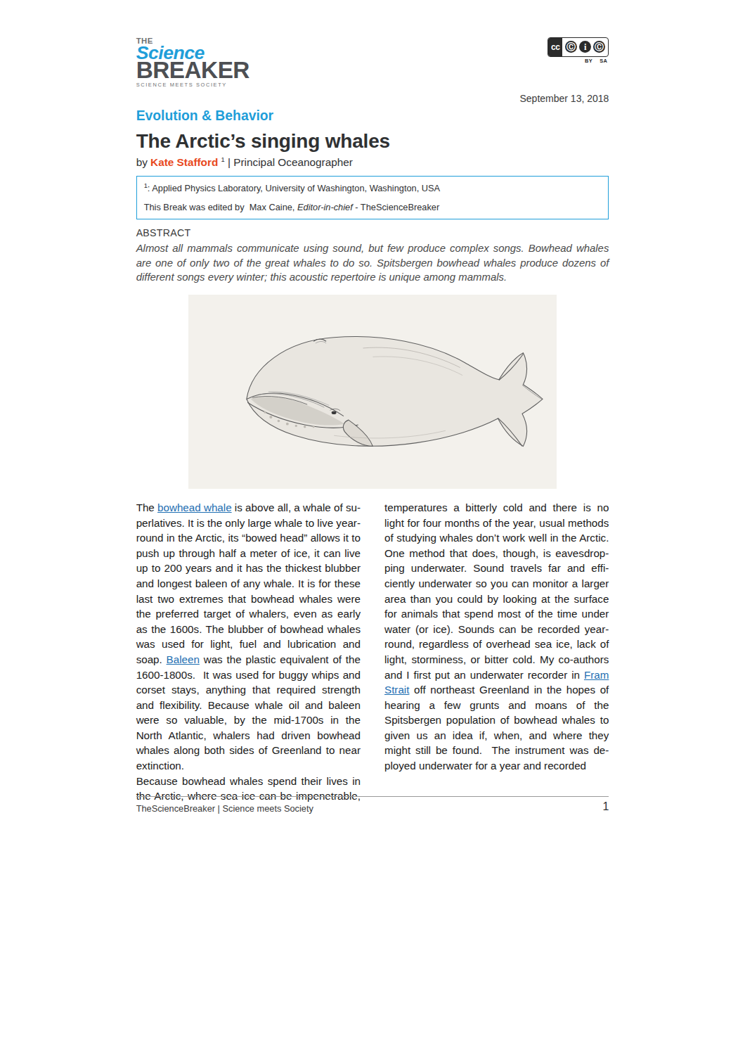THE Science BREAKER Science meets society
cc
Ⓒ i Ⓒ
BY SA
September 13, 2018
Evolution & Behavior
The Arctic’s singing whales
by Kate Stafford 1 | Principal Oceanographer
1: Applied Physics Laboratory, University of Washington, Washington, USA
This Break was edited by Max Caine, Editor-in-chief - TheScienceBreaker
ABSTRACT
Almost all mammals communicate using sound, but few produce complex songs. Bowhead whales are one of only two of the great whales to do so. Spitsbergen bowhead whales produce dozens of different songs every winter; this acoustic repertoire is unique among mammals.
The bowhead whale is above all, a whale of superlatives. It is the only large whale to live year-round in the Arctic, its “bowed head” allows it to push up through half a meter of ice, it can live up to 200 years and it has the thickest blubber and longest baleen of any whale. It is for these last two extremes that bowhead whales were the preferred target of whalers, even as early as the 1600s. The blubber of bowhead whales was used for light, fuel and lubrication and soap. Baleen was the plastic equivalent of the 1600-1800s. It was used for buggy whips and corset stays, anything that required strength and flexibility. Because whale oil and baleen were so valuable, by the mid-1700s in the North Atlantic, whalers had driven bowhead whales along both sides of Greenland to near extinction.
Because bowhead whales spend their lives in the Arctic, where sea ice can be impenetrable, temperatures a bitterly cold and there is no light for four months of the year, usual methods of studying whales don’t work well in the Arctic. One method that does, though, is eavesdropping underwater. Sound travels far and efficiently underwater so you can monitor a larger area than you could by looking at the surface for animals that spend most of the time under water (or ice). Sounds can be recorded year-round, regardless of overhead sea ice, lack of light, storminess, or bitter cold. My co-authors and I first put an underwater recorder in Fram Strait off northeast Greenland in the hopes of hearing a few grunts and moans of the Spitsbergen population of bowhead whales to given us an idea if, when, and where they might still be found. The instrument was deployed underwater for a year and recorded
TheScienceBreaker | Science meets Society
1